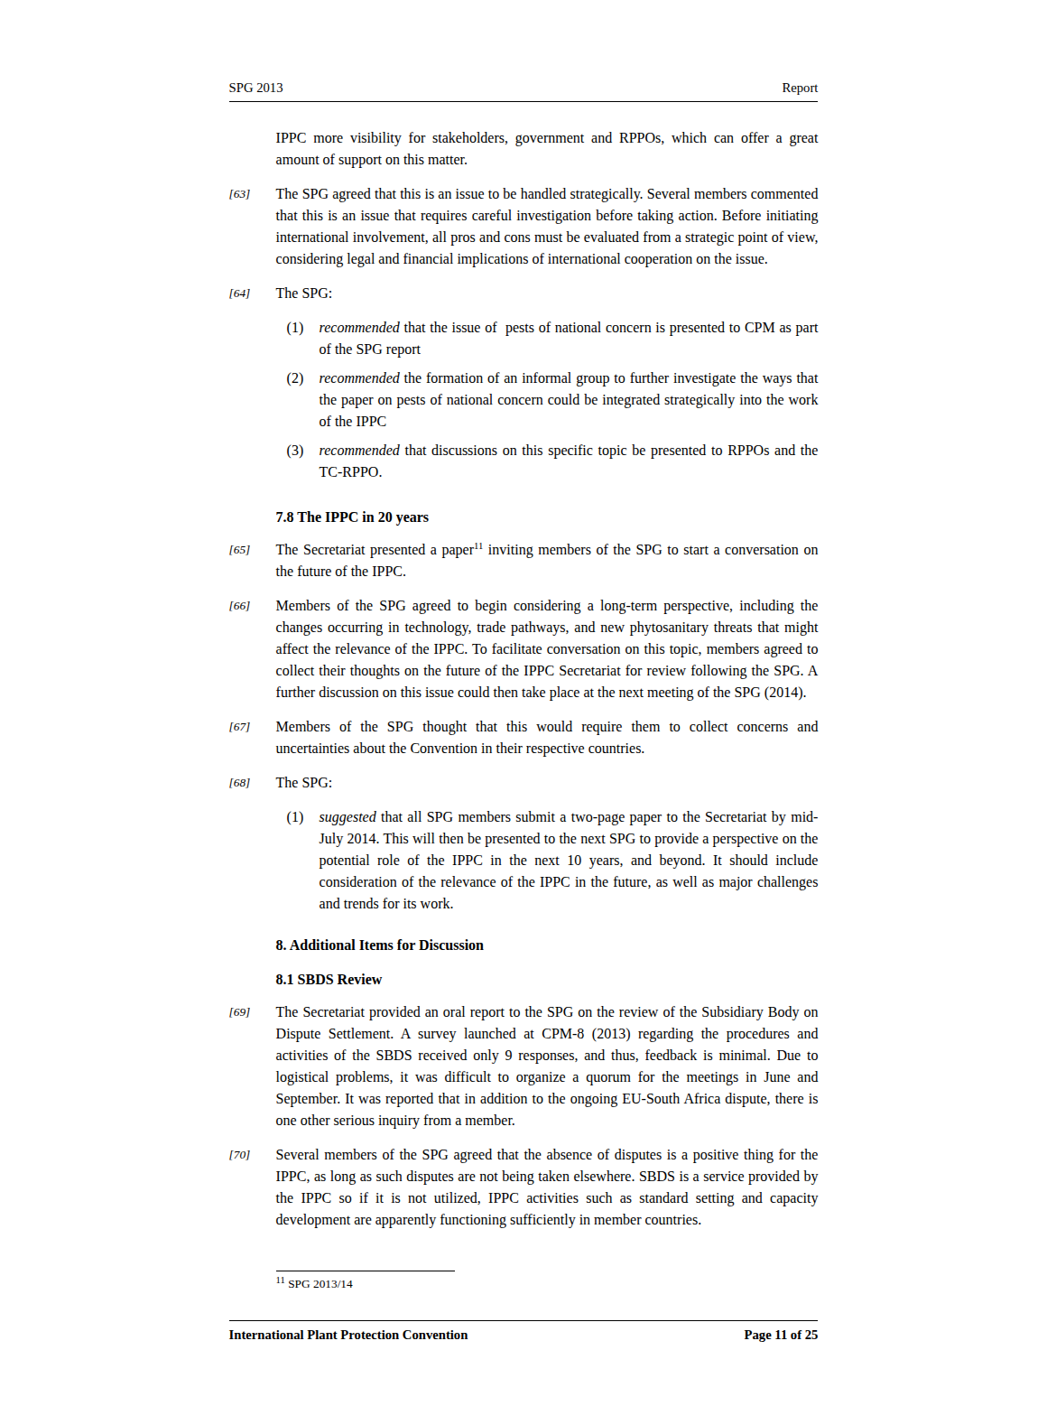SPG 2013
Report
IPPC more visibility for stakeholders, government and RPPOs, which can offer a great amount of support on this matter.
[63]
The SPG agreed that this is an issue to be handled strategically. Several members commented that this is an issue that requires careful investigation before taking action. Before initiating international involvement, all pros and cons must be evaluated from a strategic point of view, considering legal and financial implications of international cooperation on the issue.
[64]
The SPG:
(1)
recommended that the issue of pests of national concern is presented to CPM as part of the SPG report
(2)
recommended the formation of an informal group to further investigate the ways that the paper on pests of national concern could be integrated strategically into the work of the IPPC
(3)
recommended that discussions on this specific topic be presented to RPPOs and the TC-RPPO.
7.8 The IPPC in 20 years
[65]
The Secretariat presented a paper11 inviting members of the SPG to start a conversation on the future of the IPPC.
[66]
Members of the SPG agreed to begin considering a long-term perspective, including the changes occurring in technology, trade pathways, and new phytosanitary threats that might affect the relevance of the IPPC. To facilitate conversation on this topic, members agreed to collect their thoughts on the future of the IPPC Secretariat for review following the SPG. A further discussion on this issue could then take place at the next meeting of the SPG (2014).
[67]
Members of the SPG thought that this would require them to collect concerns and uncertainties about the Convention in their respective countries.
[68]
The SPG:
(1)
suggested that all SPG members submit a two-page paper to the Secretariat by mid-July 2014. This will then be presented to the next SPG to provide a perspective on the potential role of the IPPC in the next 10 years, and beyond. It should include consideration of the relevance of the IPPC in the future, as well as major challenges and trends for its work.
8. Additional Items for Discussion
8.1 SBDS Review
[69]
The Secretariat provided an oral report to the SPG on the review of the Subsidiary Body on Dispute Settlement. A survey launched at CPM-8 (2013) regarding the procedures and activities of the SBDS received only 9 responses, and thus, feedback is minimal. Due to logistical problems, it was difficult to organize a quorum for the meetings in June and September. It was reported that in addition to the ongoing EU-South Africa dispute, there is one other serious inquiry from a member.
[70]
Several members of the SPG agreed that the absence of disputes is a positive thing for the IPPC, as long as such disputes are not being taken elsewhere. SBDS is a service provided by the IPPC so if it is not utilized, IPPC activities such as standard setting and capacity development are apparently functioning sufficiently in member countries.
11 SPG 2013/14
International Plant Protection Convention
Page 11 of 25